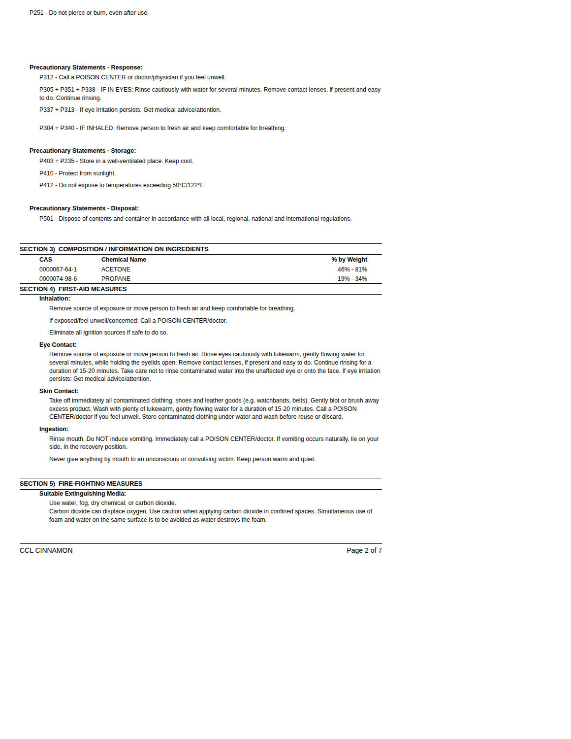P251 - Do not pierce or burn, even after use.
Precautionary Statements - Response:
P312 - Call a POISON CENTER or doctor/physician if you feel unwell.
P305 + P351 + P338 - IF IN EYES: Rinse cautiously with water for several minutes. Remove contact lenses, if present and easy to do. Continue rinsing.
P337 + P313 - If eye irritation persists: Get medical advice/attention.
P304 + P340 - IF INHALED: Remove person to fresh air and keep comfortable for breathing.
Precautionary Statements - Storage:
P403 + P235 - Store in a well-ventilated place. Keep cool.
P410 - Protect from sunlight.
P412 - Do not expose to temperatures exceeding 50°C/122°F.
Precautionary Statements - Disposal:
P501 - Dispose of contents and container in accordance with all local, regional, national and international regulations.
SECTION 3) COMPOSITION / INFORMATION ON INGREDIENTS
| CAS | Chemical Name | % by Weight |
| --- | --- | --- |
| 0000067-64-1 | ACETONE | 46% - 81% |
| 0000074-98-6 | PROPANE | 19% - 34% |
SECTION 4) FIRST-AID MEASURES
Inhalation:
Remove source of exposure or move person to fresh air and keep comfortable for breathing.
If exposed/feel unwell/concerned: Call a POISON CENTER/doctor.
Eliminate all ignition sources if safe to do so.
Eye Contact:
Remove source of exposure or move person to fresh air. Rinse eyes cautiously with lukewarm, gently flowing water for several minutes, while holding the eyelids open. Remove contact lenses, if present and easy to do. Continue rinsing for a duration of 15-20 minutes. Take care not to rinse contaminated water into the unaffected eye or onto the face. If eye irritation persists: Get medical advice/attention.
Skin Contact:
Take off immediately all contaminated clothing, shoes and leather goods (e.g. watchbands, belts). Gently blot or brush away excess product. Wash with plenty of lukewarm, gently flowing water for a duration of 15-20 minutes. Call a POISON CENTER/doctor if you feel unwell. Store contaminated clothing under water and wash before reuse or discard.
Ingestion:
Rinse mouth. Do NOT induce vomiting. Immediately call a POISON CENTER/doctor. If vomiting occurs naturally, lie on your side, in the recovery position.
Never give anything by mouth to an unconscious or convulsing victim. Keep person warm and quiet.
SECTION 5) FIRE-FIGHTING MEASURES
Suitable Extinguishing Media:
Use water, fog, dry chemical, or carbon dioxide.
Carbon dioxide can displace oxygen. Use caution when applying carbon dioxide in confined spaces. Simultaneous use of foam and water on the same surface is to be avoided as water destroys the foam.
CCL CINNAMON
Page 2 of 7